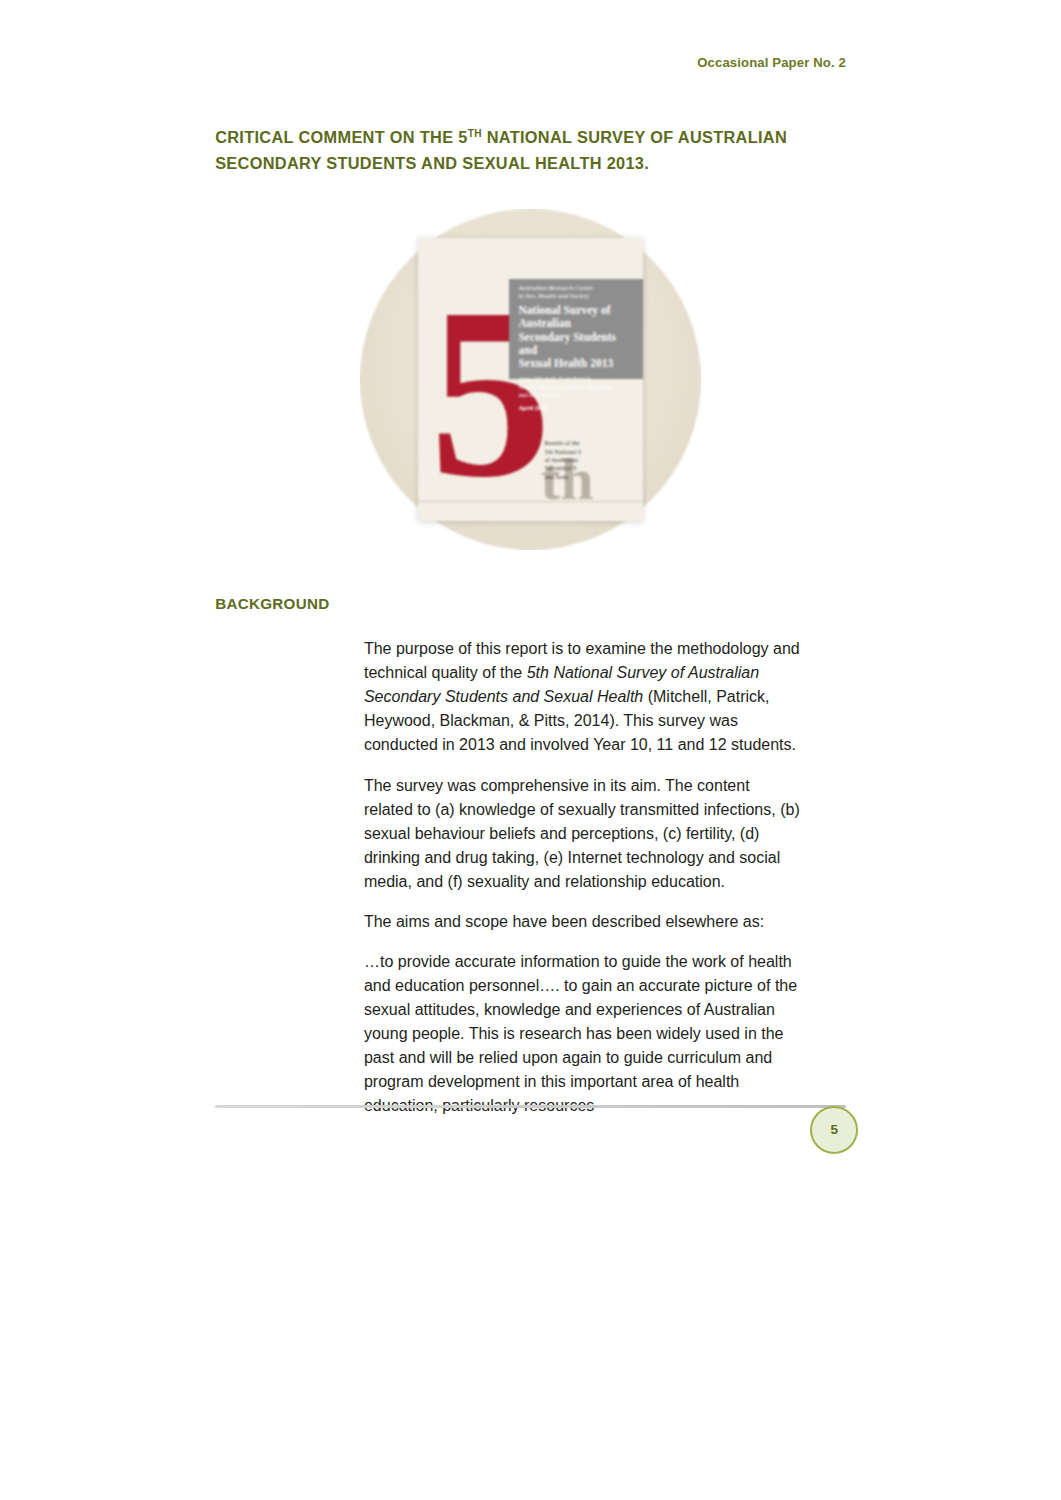Occasional Paper No. 2
Critical comment on the 5th National Survey of Australian Secondary Students and Sexual Health 2013.
5
th
Australian Research Centre
in Sex, Health and Society
National Survey of Australian
Secondary Students and
Sexual Health 2013
Anne Mitchell, Kent Patrick,
Wendy Heywood, Pamela Blackman
and Marian Pitts
April 2014
Results of the
5th National S
of Australian
Secondary S
and Sexu
Background
The purpose of this report is to examine the methodology and technical quality of the 5th National Survey of Australian Secondary Students and Sexual Health (Mitchell, Patrick, Heywood, Blackman, & Pitts, 2014). This survey was conducted in 2013 and involved Year 10, 11 and 12 students.
The survey was comprehensive in its aim. The content related to (a) knowledge of sexually transmitted infections, (b) sexual behaviour beliefs and perceptions, (c) fertility, (d) drinking and drug taking, (e) Internet technology and social media, and (f) sexuality and relationship education.
The aims and scope have been described elsewhere as:
…to provide accurate information to guide the work of health and education personnel…. to gain an accurate picture of the sexual attitudes, knowledge and experiences of Australian young people. This is research has been widely used in the past and will be relied upon again to guide curriculum and program development in this important area of health education, particularly resources
5